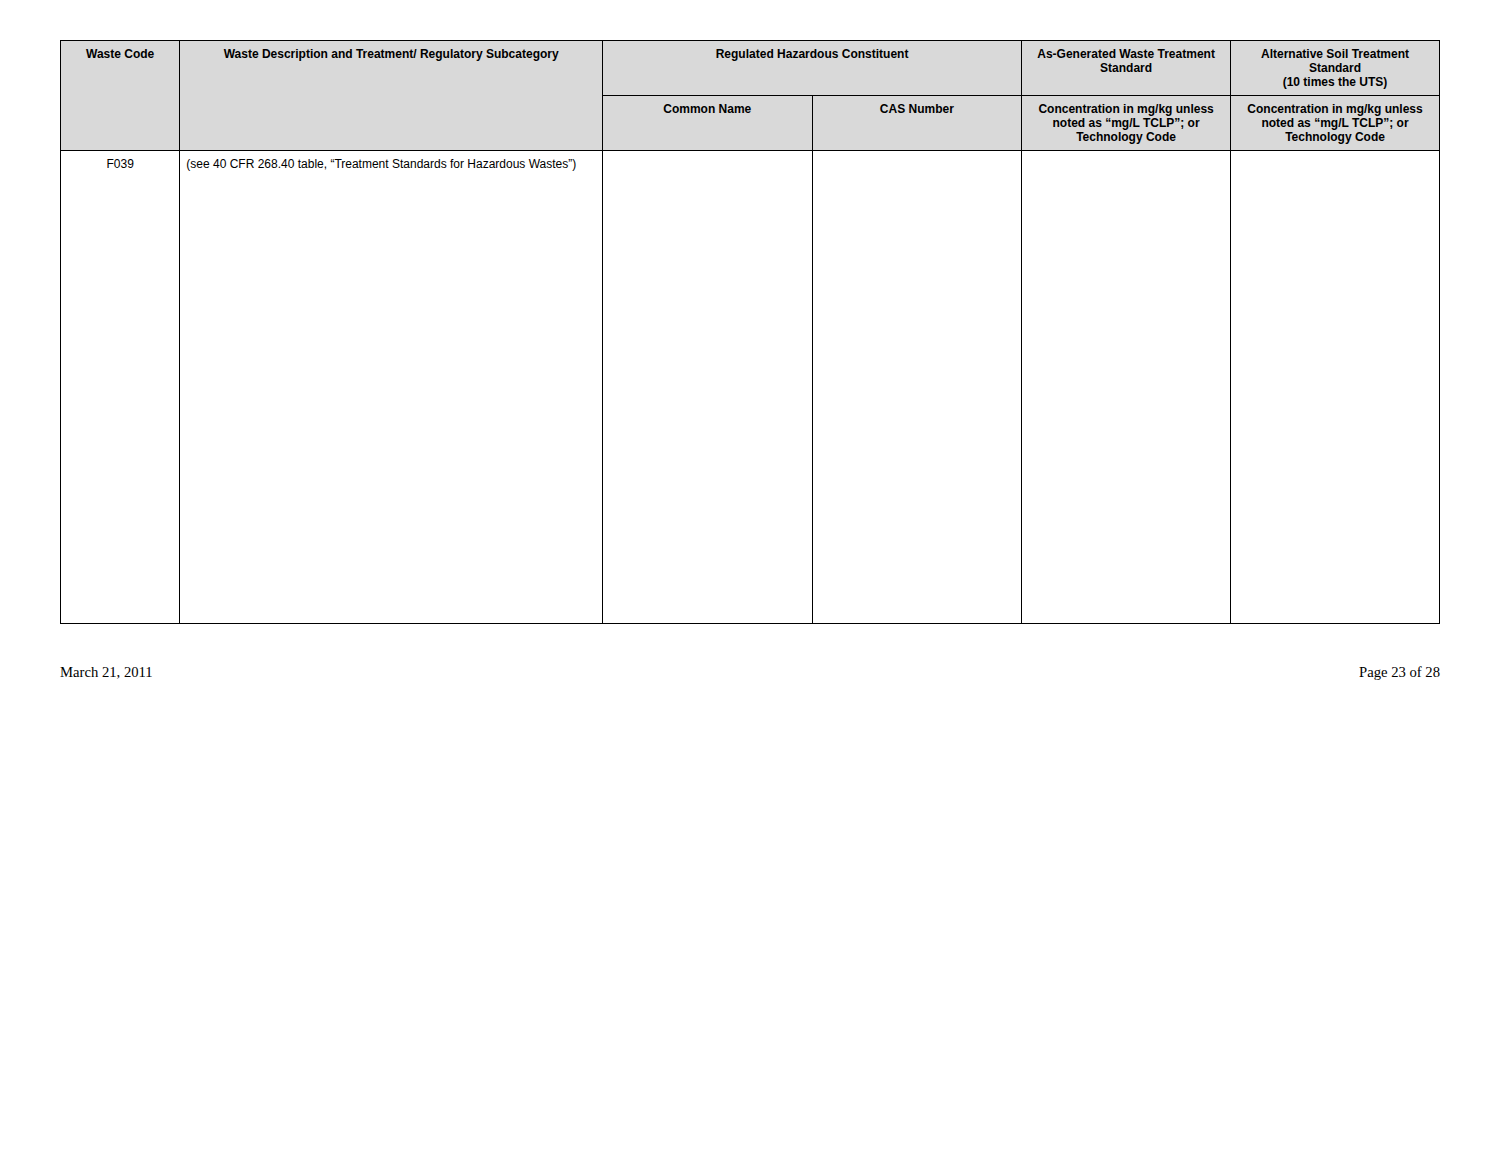| Waste Code | Waste Description and Treatment/ Regulatory Subcategory | Regulated Hazardous Constituent | As-Generated Waste Treatment Standard | Alternative Soil Treatment Standard (10 times the UTS) |
| --- | --- | --- | --- | --- |
| Common Name | CAS Number | Concentration in mg/kg unless noted as “mg/L TCLP”; or Technology Code | Concentration in mg/kg unless noted as “mg/L TCLP”; or Technology Code |
| F039 | (see 40 CFR 268.40 table, “Treatment Standards for Hazardous Wastes”) | | | | |
March 21, 2011 Page 23 of 28